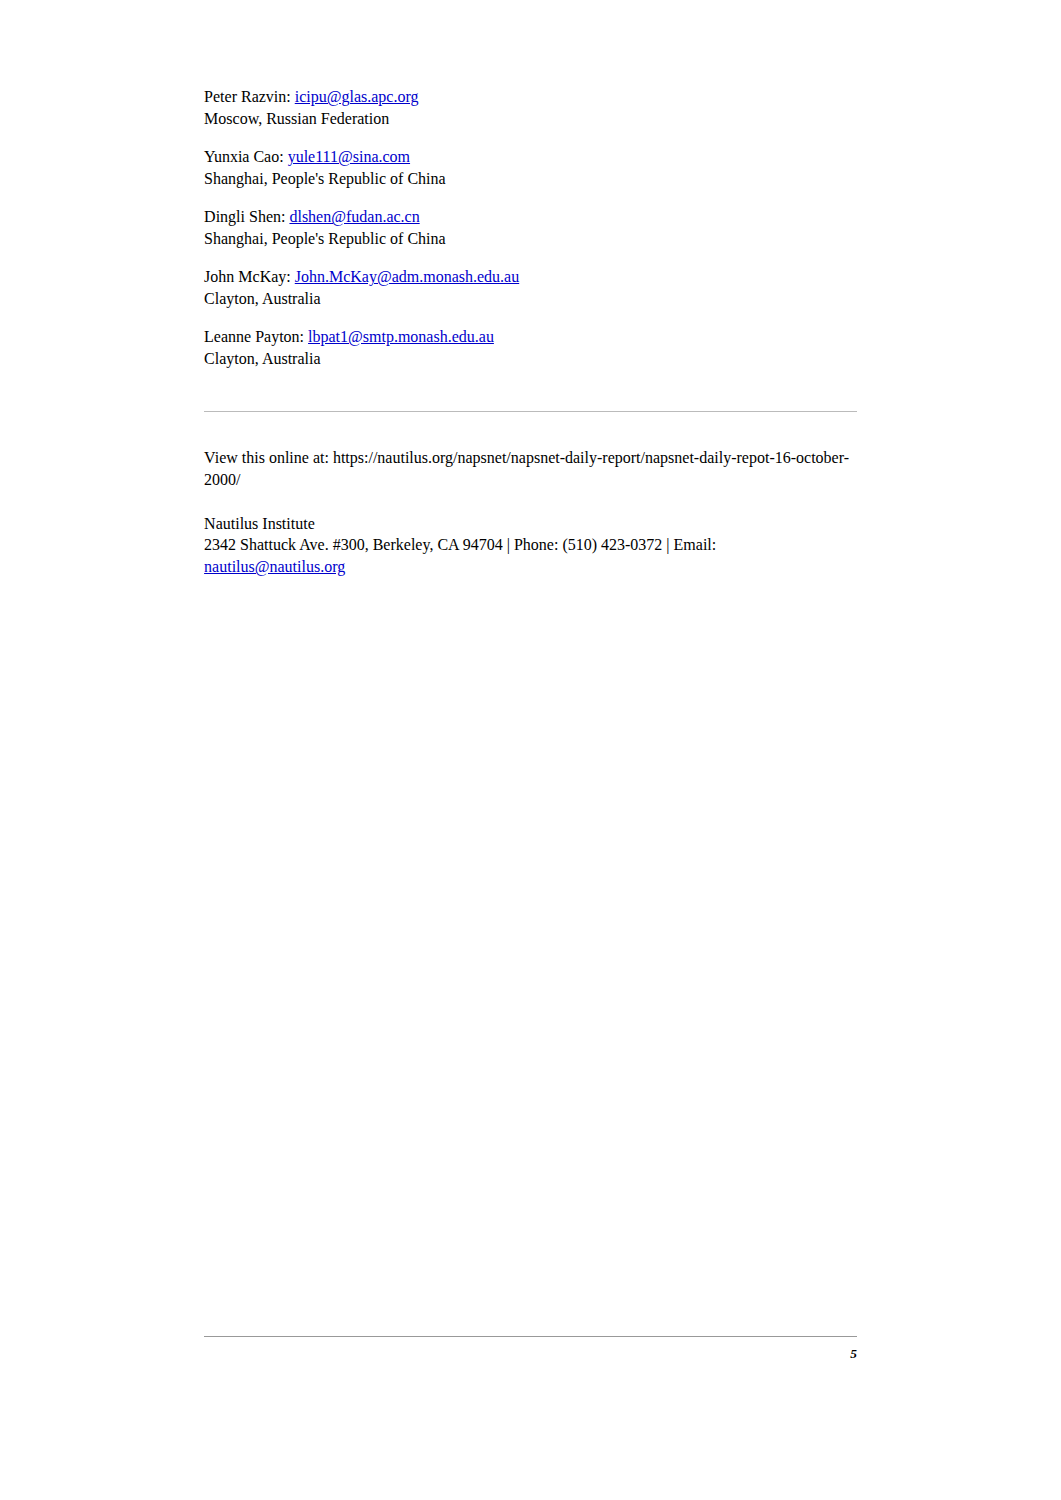Peter Razvin: icipu@glas.apc.org
Moscow, Russian Federation
Yunxia Cao: yule111@sina.com
Shanghai, People's Republic of China
Dingli Shen: dlshen@fudan.ac.cn
Shanghai, People's Republic of China
John McKay: John.McKay@adm.monash.edu.au
Clayton, Australia
Leanne Payton: lbpat1@smtp.monash.edu.au
Clayton, Australia
View this online at: https://nautilus.org/napsnet/napsnet-daily-report/napsnet-daily-repot-16-october-2000/
Nautilus Institute
2342 Shattuck Ave. #300, Berkeley, CA 94704 | Phone: (510) 423-0372 | Email:
nautilus@nautilus.org
5